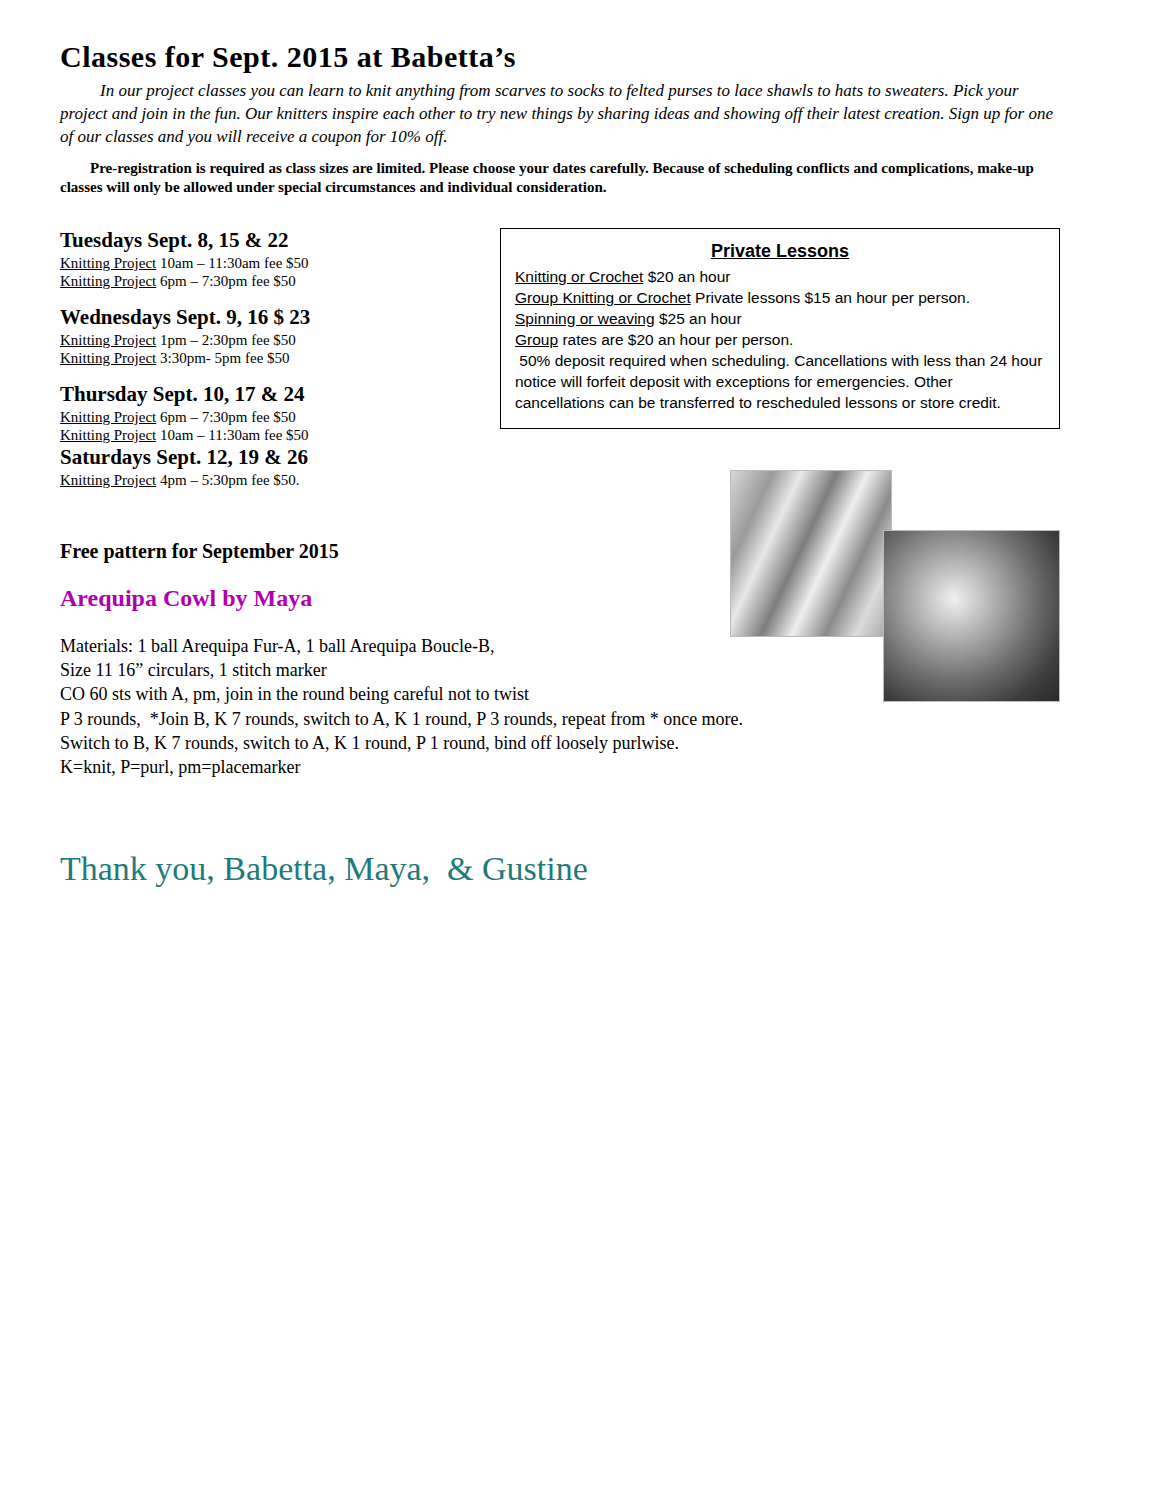Classes for Sept. 2015 at Babetta’s
In our project classes you can learn to knit anything from scarves to socks to felted purses to lace shawls to hats to sweaters. Pick your project and join in the fun. Our knitters inspire each other to try new things by sharing ideas and showing off their latest creation. Sign up for one of our classes and you will receive a coupon for 10% off.
Pre-registration is required as class sizes are limited. Please choose your dates carefully. Because of scheduling conflicts and complications, make-up classes will only be allowed under special circumstances and individual consideration.
Tuesdays Sept. 8, 15 & 22
Knitting Project 10am – 11:30am fee $50
Knitting Project 6pm – 7:30pm fee $50
Wednesdays Sept. 9, 16 $ 23
Knitting Project 1pm – 2:30pm fee $50
Knitting Project 3:30pm- 5pm fee $50
Thursday Sept. 10, 17 & 24
Knitting Project 6pm – 7:30pm fee $50
Knitting Project 10am – 11:30am fee $50
Saturdays Sept. 12, 19 & 26
Knitting Project 4pm – 5:30pm fee $50.
Private Lessons
Knitting or Crochet $20 an hour
Group Knitting or Crochet Private lessons $15 an hour per person.
Spinning or weaving $25 an hour
Group rates are $20 an hour per person.
50% deposit required when scheduling. Cancellations with less than 24 hour notice will forfeit deposit with exceptions for emergencies. Other cancellations can be transferred to rescheduled lessons or store credit.
Free pattern for September 2015
Arequipa Cowl by Maya
Materials: 1 ball Arequipa Fur-A, 1 ball Arequipa Boucle-B,
Size 11 16” circulars, 1 stitch marker
CO 60 sts with A, pm, join in the round being careful not to twist
P 3 rounds, *Join B, K 7 rounds, switch to A, K 1 round, P 3 rounds, repeat from * once more. Switch to B, K 7 rounds, switch to A, K 1 round, P 1 round, bind off loosely purlwise.
K=knit, P=purl, pm=placemarker
Thank you, Babetta, Maya, & Gustine